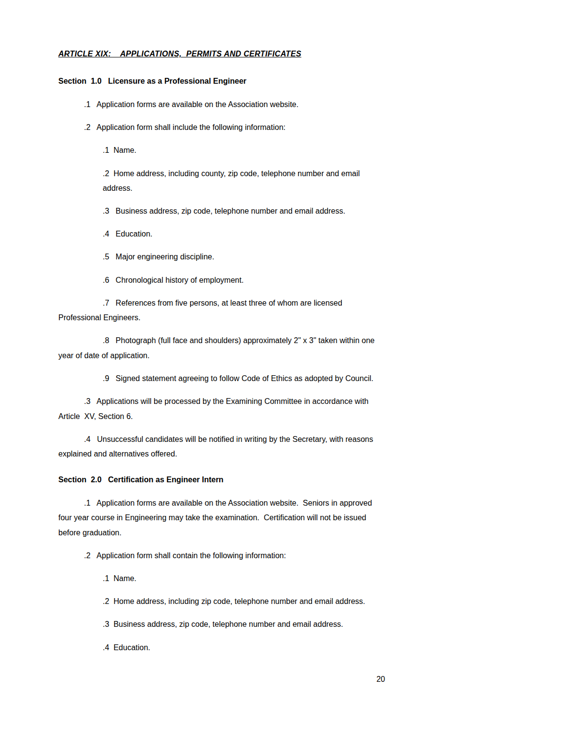ARTICLE XIX: APPLICATIONS, PERMITS AND CERTIFICATES
Section 1.0 Licensure as a Professional Engineer
.1 Application forms are available on the Association website.
.2 Application form shall include the following information:
.1 Name.
.2 Home address, including county, zip code, telephone number and email address.
.3 Business address, zip code, telephone number and email address.
.4 Education.
.5 Major engineering discipline.
.6 Chronological history of employment.
.7 References from five persons, at least three of whom are licensed Professional Engineers.
.8 Photograph (full face and shoulders) approximately 2" x 3" taken within one year of date of application.
.9 Signed statement agreeing to follow Code of Ethics as adopted by Council.
.3 Applications will be processed by the Examining Committee in accordance with Article XV, Section 6.
.4 Unsuccessful candidates will be notified in writing by the Secretary, with reasons explained and alternatives offered.
Section 2.0 Certification as Engineer Intern
.1 Application forms are available on the Association website. Seniors in approved four year course in Engineering may take the examination. Certification will not be issued before graduation.
.2 Application form shall contain the following information:
.1 Name.
.2 Home address, including zip code, telephone number and email address.
.3 Business address, zip code, telephone number and email address.
.4 Education.
20